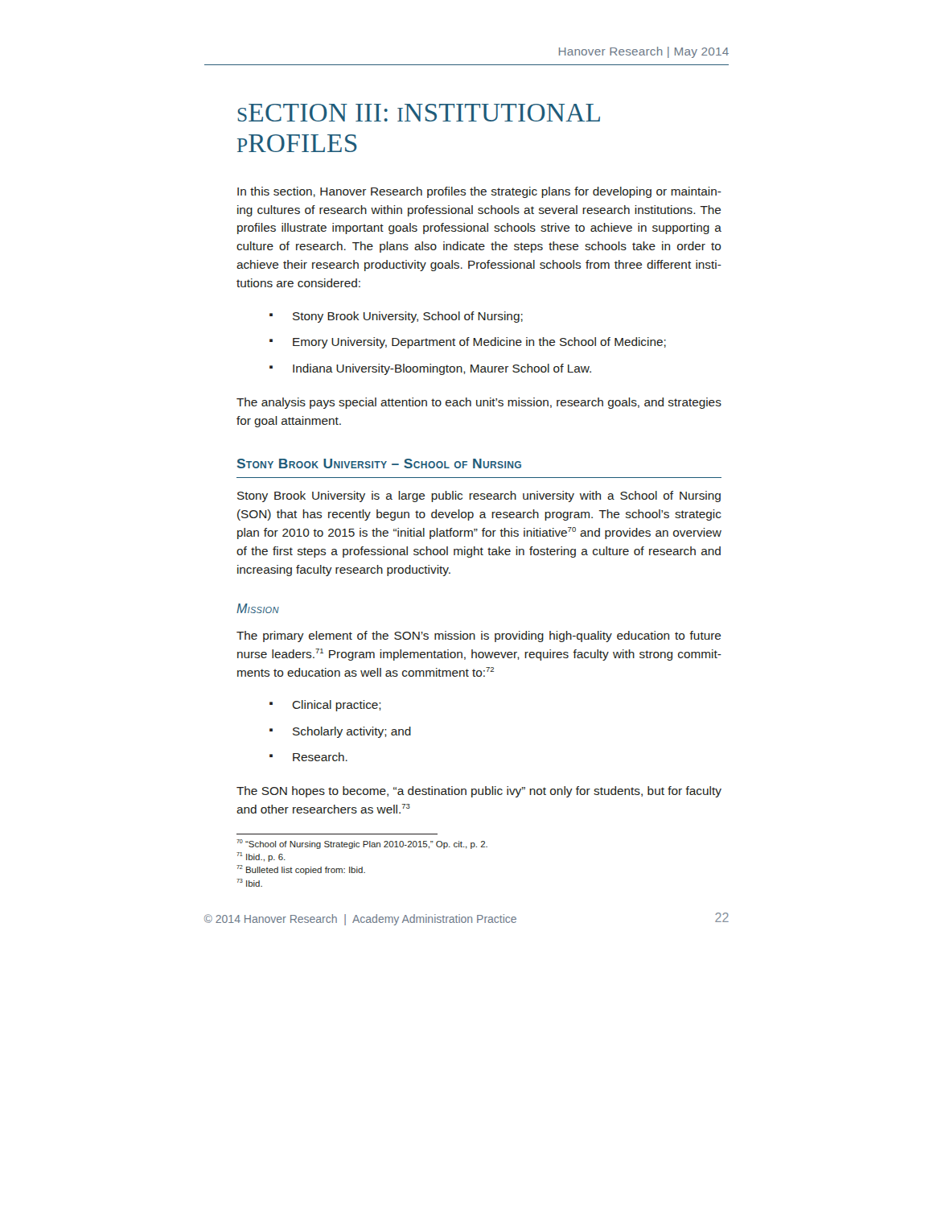Hanover Research | May 2014
SECTION III: INSTITUTIONAL PROFILES
In this section, Hanover Research profiles the strategic plans for developing or maintaining cultures of research within professional schools at several research institutions. The profiles illustrate important goals professional schools strive to achieve in supporting a culture of research. The plans also indicate the steps these schools take in order to achieve their research productivity goals. Professional schools from three different institutions are considered:
Stony Brook University, School of Nursing;
Emory University, Department of Medicine in the School of Medicine;
Indiana University-Bloomington, Maurer School of Law.
The analysis pays special attention to each unit’s mission, research goals, and strategies for goal attainment.
Stony Brook University – School of Nursing
Stony Brook University is a large public research university with a School of Nursing (SON) that has recently begun to develop a research program. The school’s strategic plan for 2010 to 2015 is the “initial platform” for this initiative70 and provides an overview of the first steps a professional school might take in fostering a culture of research and increasing faculty research productivity.
Mission
The primary element of the SON’s mission is providing high-quality education to future nurse leaders.71 Program implementation, however, requires faculty with strong commitments to education as well as commitment to:72
Clinical practice;
Scholarly activity; and
Research.
The SON hopes to become, “a destination public ivy” not only for students, but for faculty and other researchers as well.73
70 “School of Nursing Strategic Plan 2010-2015,” Op. cit., p. 2.
71 Ibid., p. 6.
72 Bulleted list copied from: Ibid.
73 Ibid.
© 2014 Hanover Research | Academy Administration Practice
22